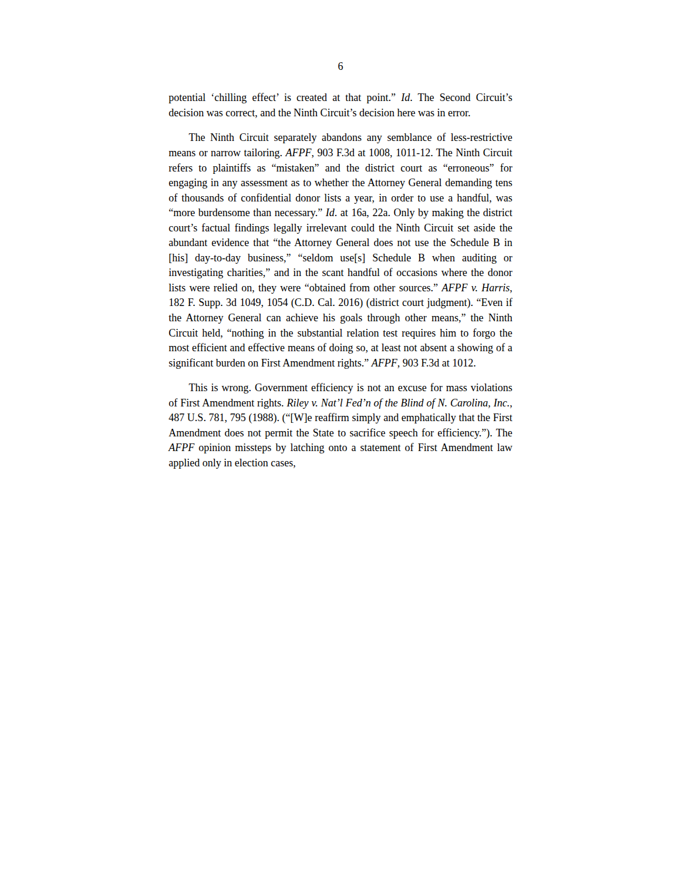6
potential ‘chilling effect’ is created at that point.” Id. The Second Circuit’s decision was correct, and the Ninth Circuit’s decision here was in error.
The Ninth Circuit separately abandons any semblance of less-restrictive means or narrow tailoring. AFPF, 903 F.3d at 1008, 1011-12. The Ninth Circuit refers to plaintiffs as “mistaken” and the district court as “erroneous” for engaging in any assessment as to whether the Attorney General demanding tens of thousands of confidential donor lists a year, in order to use a handful, was “more burdensome than necessary.” Id. at 16a, 22a. Only by making the district court’s factual findings legally irrelevant could the Ninth Circuit set aside the abundant evidence that “the Attorney General does not use the Schedule B in [his] day-to-day business,” “seldom use[s] Schedule B when auditing or investigating charities,” and in the scant handful of occasions where the donor lists were relied on, they were “obtained from other sources.” AFPF v. Harris, 182 F. Supp. 3d 1049, 1054 (C.D. Cal. 2016) (district court judgment). “Even if the Attorney General can achieve his goals through other means,” the Ninth Circuit held, “nothing in the substantial relation test requires him to forgo the most efficient and effective means of doing so, at least not absent a showing of a significant burden on First Amendment rights.” AFPF, 903 F.3d at 1012.
This is wrong. Government efficiency is not an excuse for mass violations of First Amendment rights. Riley v. Nat’l Fed’n of the Blind of N. Carolina, Inc., 487 U.S. 781, 795 (1988). (“[W]e reaffirm simply and emphatically that the First Amendment does not permit the State to sacrifice speech for efficiency.”). The AFPF opinion missteps by latching onto a statement of First Amendment law applied only in election cases,